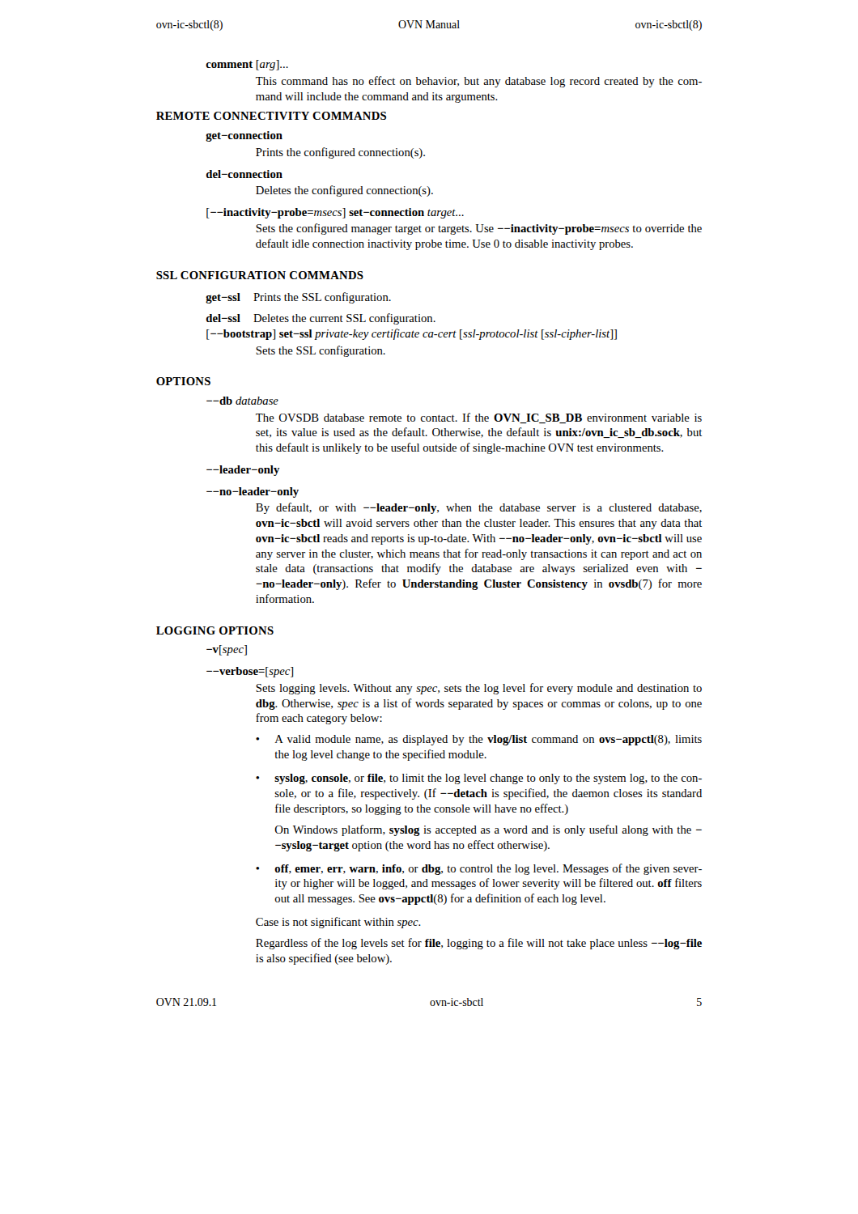ovn-ic-sbctl(8)
OVN Manual
ovn-ic-sbctl(8)
comment [arg]...
This command has no effect on behavior, but any database log record created by the command will include the command and its arguments.
REMOTE CONNECTIVITY COMMANDS
get−connection
Prints the configured connection(s).
del−connection
Deletes the configured connection(s).
[−−inactivity−probe=msecs] set−connection target...
Sets the configured manager target or targets. Use −−inactivity−probe=msecs to override the default idle connection inactivity probe time. Use 0 to disable inactivity probes.
SSL CONFIGURATION COMMANDS
get−ssl Prints the SSL configuration.
del−ssl Deletes the current SSL configuration.
[−−bootstrap] set−ssl private-key certificate ca-cert [ssl-protocol-list [ssl-cipher-list]]
Sets the SSL configuration.
OPTIONS
−−db database
The OVSDB database remote to contact. If the OVN_IC_SB_DB environment variable is set, its value is used as the default. Otherwise, the default is unix:/ovn_ic_sb_db.sock, but this default is unlikely to be useful outside of single-machine OVN test environments.
−−leader−only
−−no−leader−only
By default, or with −−leader−only, when the database server is a clustered database, ovn−ic−sbctl will avoid servers other than the cluster leader. This ensures that any data that ovn−ic−sbctl reads and reports is up-to-date. With −−no−leader−only, ovn−ic−sbctl will use any server in the cluster, which means that for read-only transactions it can report and act on stale data (transactions that modify the database are always serialized even with −−no−leader−only). Refer to Understanding Cluster Consistency in ovsdb(7) for more information.
LOGGING OPTIONS
−v[spec]
−−verbose=[spec]
Sets logging levels. Without any spec, sets the log level for every module and destination to dbg. Otherwise, spec is a list of words separated by spaces or commas or colons, up to one from each category below:
A valid module name, as displayed by the vlog/list command on ovs−appctl(8), limits the log level change to the specified module.
syslog, console, or file, to limit the log level change to only to the system log, to the console, or to a file, respectively. (If −−detach is specified, the daemon closes its standard file descriptors, so logging to the console will have no effect.)
On Windows platform, syslog is accepted as a word and is only useful along with the −−syslog−target option (the word has no effect otherwise).
off, emer, err, warn, info, or dbg, to control the log level. Messages of the given severity or higher will be logged, and messages of lower severity will be filtered out. off filters out all messages. See ovs−appctl(8) for a definition of each log level.
Case is not significant within spec.
Regardless of the log levels set for file, logging to a file will not take place unless −−log−file is also specified (see below).
OVN 21.09.1
ovn-ic-sbctl
5